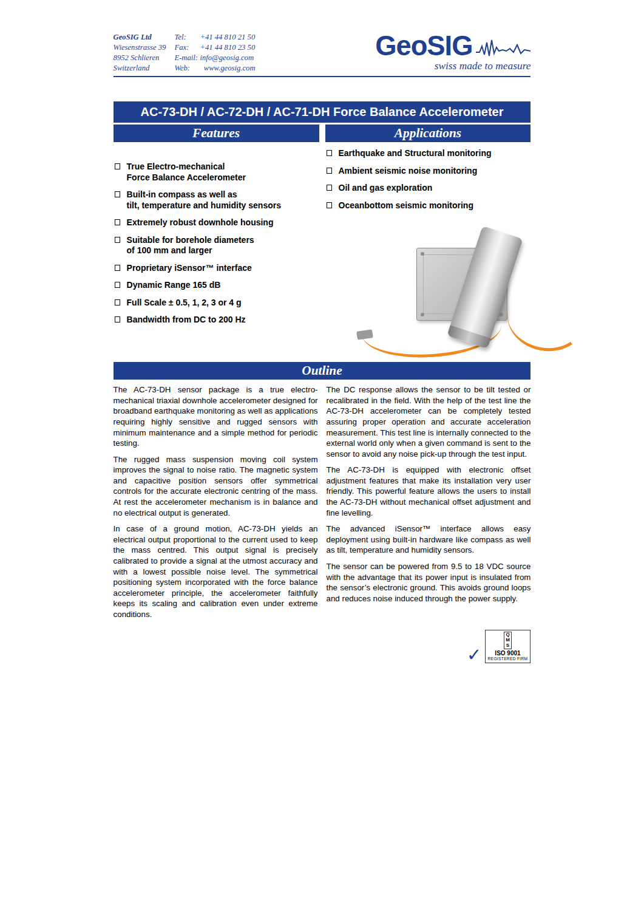GeoSIG Ltd
Wiesenstrasse 39
8952 Schlieren
Switzerland
Tel:+41 44 810 21 50
Fax:+41 44 810 23 50
E-mail: info@geosig.com
Web: www.geosig.com
GeoSIG
swiss made to measure
AC-73-DH / AC-72-DH / AC-71-DH Force Balance Accelerometer
Features
Applications
True Electro-mechanical
Force Balance Accelerometer
Built-in compass as well as
tilt, temperature and humidity sensors
Extremely robust downhole housing
Suitable for borehole diameters
of 100 mm and larger
Proprietary iSensor™ interface
Dynamic Range 165 dB
Full Scale ± 0.5, 1, 2, 3 or 4 g
Bandwidth from DC to 200 Hz
Earthquake and Structural monitoring
Ambient seismic noise monitoring
Oil and gas exploration
Oceanbottom seismic monitoring
Outline
The AC-73-DH sensor package is a true electro-mechanical triaxial downhole accelerometer designed for broadband earthquake monitoring as well as applications requiring highly sensitive and rugged sensors with minimum maintenance and a simple method for periodic testing.
The rugged mass suspension moving coil system improves the signal to noise ratio. The magnetic system and capacitive position sensors offer symmetrical controls for the accurate electronic centring of the mass. At rest the accelerometer mechanism is in balance and no electrical output is generated.
In case of a ground motion, AC-73-DH yields an electrical output proportional to the current used to keep the mass centred. This output signal is precisely calibrated to provide a signal at the utmost accuracy and with a lowest possible noise level. The symmetrical positioning system incorporated with the force balance accelerometer principle, the accelerometer faithfully keeps its scaling and calibration even under extreme conditions.
The DC response allows the sensor to be tilt tested or recalibrated in the field. With the help of the test line the AC-73-DH accelerometer can be completely tested assuring proper operation and accurate acceleration measurement. This test line is internally connected to the external world only when a given command is sent to the sensor to avoid any noise pick-up through the test input.
The AC-73-DH is equipped with electronic offset adjustment features that make its installation very user friendly. This powerful feature allows the users to install the AC-73-DH without mechanical offset adjustment and fine levelling.
The advanced iSensor™ interface allows easy deployment using built-in hardware like compass as well as tilt, temperature and humidity sensors.
The sensor can be powered from 9.5 to 18 VDC source with the advantage that its power input is insulated from the sensor’s electronic ground. This avoids ground loops and reduces noise induced through the power supply.
✓ Q
M
S
ISO 9001
REGISTERED FIRM